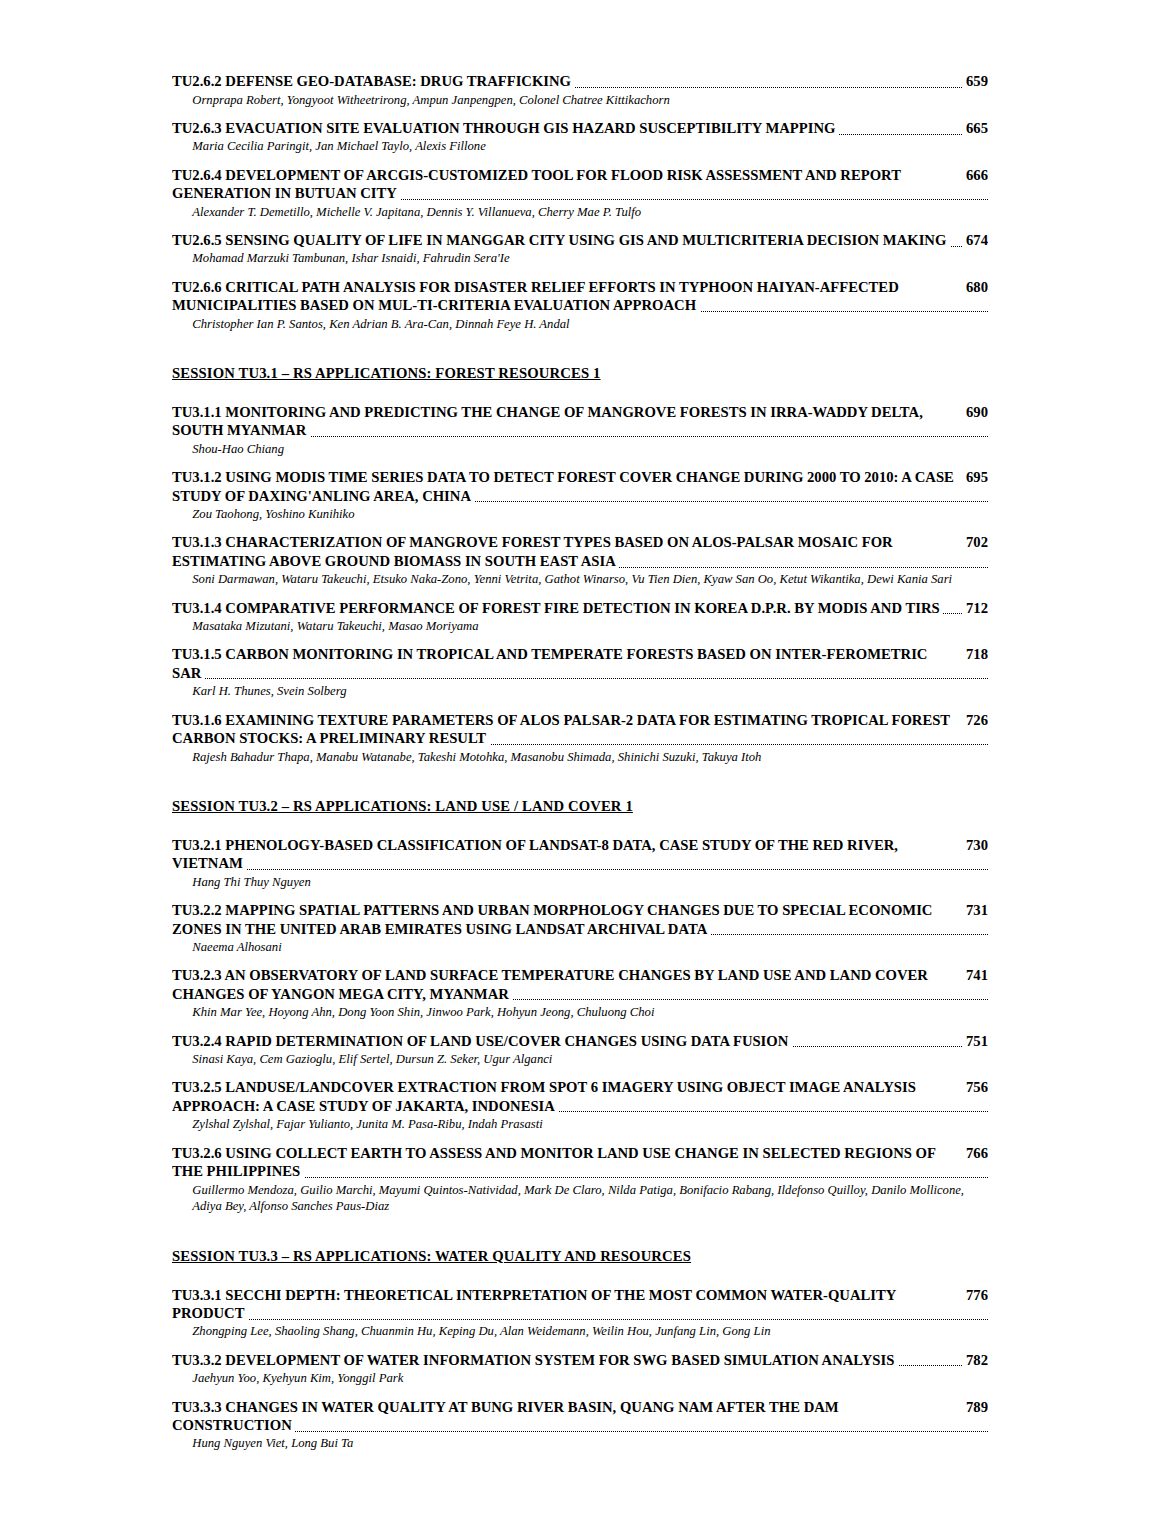659 TU2.6.2 Defense Geo-Database: Drug Trafficking
Ornprapa Robert, Yongyoot Witheetrirong, Ampun Janpengpen, Colonel Chatree Kittikachorn
665 TU2.6.3 Evacuation Site Evaluation Through GIS Hazard Susceptibility Mapping
Maria Cecilia Paringit, Jan Michael Taylo, Alexis Fillone
666 TU2.6.4 Development of ArcGIS-Customized Tool for Flood Risk Assessment and Report Generation in Butuan City
Alexander T. Demetillo, Michelle V. Japitana, Dennis Y. Villanueva, Cherry Mae P. Tulfo
674 TU2.6.5 Sensing Quality of Life in Manggar City Using GIS and Multicriteria Decision Making
Mohamad Marzuki Tambunan, Ishar Isnaidi, Fahrudin Sera'Ie
680 TU2.6.6 Critical Path Analysis for Disaster Relief Efforts in Typhoon Haiyan-Affected Municipalities Based on Mul-Ti-Criteria Evaluation Approach
Christopher Ian P. Santos, Ken Adrian B. Ara-Can, Dinnah Feye H. Andal
Session TU3.1 – RS Applications: Forest Resources 1
690 TU3.1.1 Monitoring and Predicting the Change of Mangrove Forests in Irra-Waddy Delta, South Myanmar
Shou-Hao Chiang
695 TU3.1.2 Using MODIS Time Series Data to Detect Forest Cover Change During 2000 to 2010: A Case Study of Daxing'anling Area, China
Zou Taohong, Yoshino Kunihiko
702 TU3.1.3 Characterization of Mangrove Forest Types Based on ALOS-PALSAR Mosaic for Estimating Above Ground Biomass in South East Asia
Soni Darmawan, Wataru Takeuchi, Etsuko Naka-Zono, Yenni Vetrita, Gathot Winarso, Vu Tien Dien, Kyaw San Oo, Ketut Wikantika, Dewi Kania Sari
712 TU3.1.4 Comparative Performance of Forest Fire Detection in Korea D.P.R. by MODIS and TIRS
Masataka Mizutani, Wataru Takeuchi, Masao Moriyama
718 TU3.1.5 Carbon Monitoring in Tropical and Temperate Forests Based on Inter-Ferometric SAR
Karl H. Thunes, Svein Solberg
726 TU3.1.6 Examining Texture Parameters of ALOS PALSAR-2 Data for Estimating Tropical Forest Carbon Stocks: A Preliminary Result
Rajesh Bahadur Thapa, Manabu Watanabe, Takeshi Motohka, Masanobu Shimada, Shinichi Suzuki, Takuya Itoh
Session TU3.2 – RS Applications: Land Use / Land Cover 1
730 TU3.2.1 Phenology-Based Classification of Landsat-8 Data, Case Study of the Red River, Vietnam
Hang Thi Thuy Nguyen
731 TU3.2.2 Mapping Spatial Patterns and Urban Morphology Changes Due to Special Economic Zones in the United Arab Emirates Using Landsat Archival Data
Naeema Alhosani
741 TU3.2.3 An Observatory of Land Surface Temperature Changes by Land Use and Land Cover Changes of Yangon Mega City, Myanmar
Khin Mar Yee, Hoyong Ahn, Dong Yoon Shin, Jinwoo Park, Hohyun Jeong, Chuluong Choi
751 TU3.2.4 Rapid Determination of Land Use/Cover Changes Using Data Fusion
Sinasi Kaya, Cem Gazioglu, Elif Sertel, Dursun Z. Seker, Ugur Alganci
756 TU3.2.5 Landuse/Landcover Extraction from SPOT 6 Imagery Using Object Image Analysis Approach: A Case Study of Jakarta, Indonesia
Zylshal Zylshal, Fajar Yulianto, Junita M. Pasa-Ribu, Indah Prasasti
766 TU3.2.6 Using Collect Earth to Assess and Monitor Land Use Change in Selected Regions of the Philippines
Guillermo Mendoza, Guilio Marchi, Mayumi Quintos-Natividad, Mark De Claro, Nilda Patiga, Bonifacio Rabang, Ildefonso Quilloy, Danilo Mollicone, Adiya Bey, Alfonso Sanches Paus-Diaz
Session TU3.3 – RS Applications: Water Quality and Resources
776 TU3.3.1 Secchi Depth: Theoretical Interpretation of the Most Common Water-Quality Product
Zhongping Lee, Shaoling Shang, Chuanmin Hu, Keping Du, Alan Weidemann, Weilin Hou, Junfang Lin, Gong Lin
782 TU3.3.2 Development of Water Information System for SWG Based Simulation Analysis
Jaehyun Yoo, Kyehyun Kim, Yonggil Park
789 TU3.3.3 Changes in Water Quality at Bung River Basin, Quang Nam After the Dam Construction
Hung Nguyen Viet, Long Bui Ta